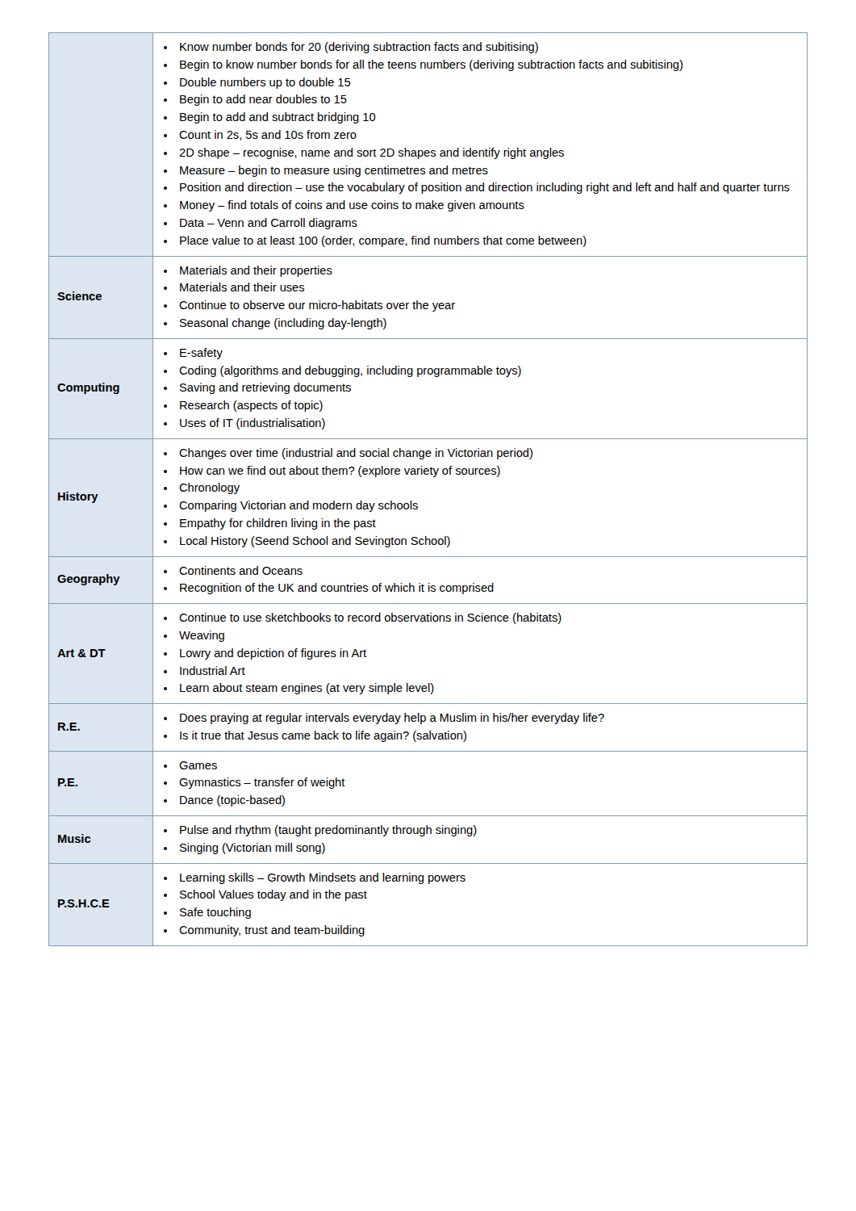| | Know number bonds for 20 (deriving subtraction facts and subitising) Begin to know number bonds for all the teens numbers (deriving subtraction facts and subitising) Double numbers up to double 15 Begin to add near doubles to 15 Begin to add and subtract bridging 10 Count in 2s, 5s and 10s from zero 2D shape – recognise, name and sort 2D shapes and identify right angles Measure – begin to measure using centimetres and metres Position and direction – use the vocabulary of position and direction including right and left and half and quarter turns Money – find totals of coins and use coins to make given amounts Data – Venn and Carroll diagrams Place value to at least 100 (order, compare, find numbers that come between) |
| Science | Materials and their properties Materials and their uses Continue to observe our micro-habitats over the year Seasonal change (including day-length) |
| Computing | E-safety Coding (algorithms and debugging, including programmable toys) Saving and retrieving documents Research (aspects of topic) Uses of IT (industrialisation) |
| History | Changes over time (industrial and social change in Victorian period) How can we find out about them? (explore variety of sources) Chronology Comparing Victorian and modern day schools Empathy for children living in the past Local History (Seend School and Sevington School) |
| Geography | Continents and Oceans Recognition of the UK and countries of which it is comprised |
| Art & DT | Continue to use sketchbooks to record observations in Science (habitats) Weaving Lowry and depiction of figures in Art Industrial Art Learn about steam engines (at very simple level) |
| R.E. | Does praying at regular intervals everyday help a Muslim in his/her everyday life? Is it true that Jesus came back to life again? (salvation) |
| P.E. | Games Gymnastics – transfer of weight Dance (topic-based) |
| Music | Pulse and rhythm (taught predominantly through singing) Singing (Victorian mill song) |
| P.S.H.C.E | Learning skills – Growth Mindsets and learning powers School Values today and in the past Safe touching Community, trust and team-building |